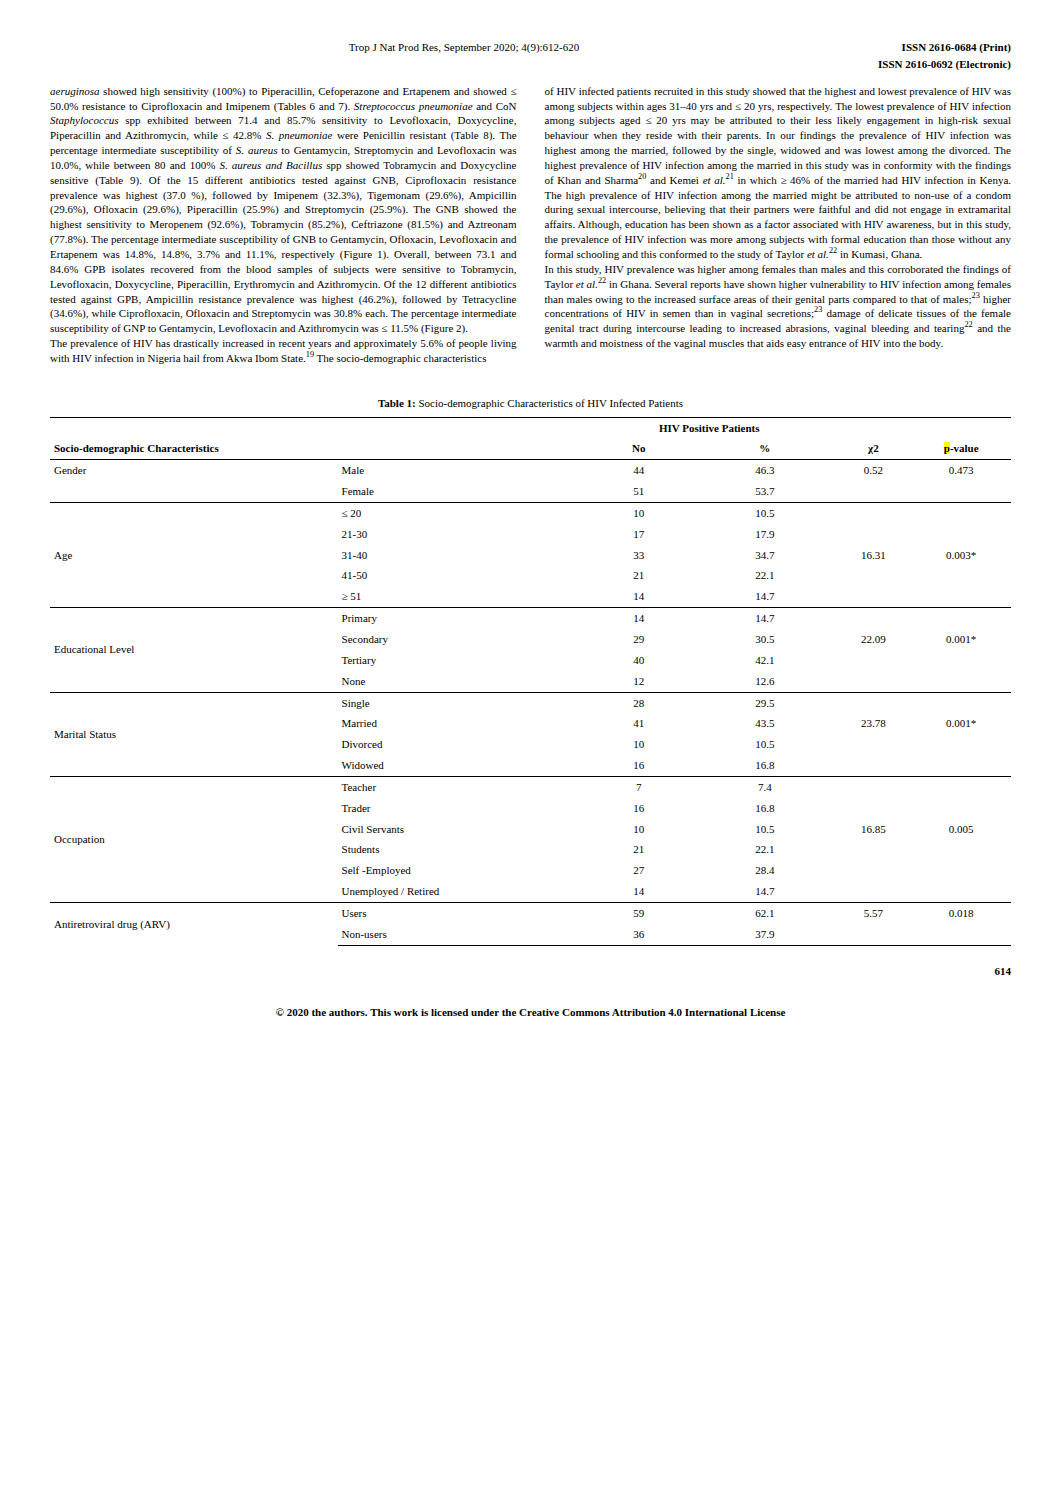Trop J Nat Prod Res, September 2020; 4(9):612-620
ISSN 2616-0684 (Print)
ISSN 2616-0692 (Electronic)
aeruginosa showed high sensitivity (100%) to Piperacillin, Cefoperazone and Ertapenem and showed ≤ 50.0% resistance to Ciprofloxacin and Imipenem (Tables 6 and 7). Streptococcus pneumoniae and CoN Staphylococcus spp exhibited between 71.4 and 85.7% sensitivity to Levofloxacin, Doxycycline, Piperacillin and Azithromycin, while ≤ 42.8% S. pneumoniae were Penicillin resistant (Table 8). The percentage intermediate susceptibility of S. aureus to Gentamycin, Streptomycin and Levofloxacin was 10.0%, while between 80 and 100% S. aureus and Bacillus spp showed Tobramycin and Doxycycline sensitive (Table 9). Of the 15 different antibiotics tested against GNB, Ciprofloxacin resistance prevalence was highest (37.0 %), followed by Imipenem (32.3%), Tigemonam (29.6%), Ampicillin (29.6%), Ofloxacin (29.6%), Piperacillin (25.9%) and Streptomycin (25.9%). The GNB showed the highest sensitivity to Meropenem (92.6%), Tobramycin (85.2%), Ceftriazone (81.5%) and Aztreonam (77.8%). The percentage intermediate susceptibility of GNB to Gentamycin, Ofloxacin, Levofloxacin and Ertapenem was 14.8%, 14.8%, 3.7% and 11.1%, respectively (Figure 1). Overall, between 73.1 and 84.6% GPB isolates recovered from the blood samples of subjects were sensitive to Tobramycin, Levofloxacin, Doxycycline, Piperacillin, Erythromycin and Azithromycin. Of the 12 different antibiotics tested against GPB, Ampicillin resistance prevalence was highest (46.2%), followed by Tetracycline (34.6%), while Ciprofloxacin, Ofloxacin and Streptomycin was 30.8% each. The percentage intermediate susceptibility of GNP to Gentamycin, Levofloxacin and Azithromycin was ≤ 11.5% (Figure 2).
The prevalence of HIV has drastically increased in recent years and approximately 5.6% of people living with HIV infection in Nigeria hail from Akwa Ibom State.19 The socio-demographic characteristics
of HIV infected patients recruited in this study showed that the highest and lowest prevalence of HIV was among subjects within ages 31–40 yrs and ≤ 20 yrs, respectively. The lowest prevalence of HIV infection among subjects aged ≤ 20 yrs may be attributed to their less likely engagement in high-risk sexual behaviour when they reside with their parents. In our findings the prevalence of HIV infection was highest among the married, followed by the single, widowed and was lowest among the divorced. The highest prevalence of HIV infection among the married in this study was in conformity with the findings of Khan and Sharma20 and Kemei et al.21 in which ≥ 46% of the married had HIV infection in Kenya. The high prevalence of HIV infection among the married might be attributed to non-use of a condom during sexual intercourse, believing that their partners were faithful and did not engage in extramarital affairs. Although, education has been shown as a factor associated with HIV awareness, but in this study, the prevalence of HIV infection was more among subjects with formal education than those without any formal schooling and this conformed to the study of Taylor et al.22 in Kumasi, Ghana.
In this study, HIV prevalence was higher among females than males and this corroborated the findings of Taylor et al.22 in Ghana. Several reports have shown higher vulnerability to HIV infection among females than males owing to the increased surface areas of their genital parts compared to that of males;23 higher concentrations of HIV in semen than in vaginal secretions;23 damage of delicate tissues of the female genital tract during intercourse leading to increased abrasions, vaginal bleeding and tearing22 and the warmth and moistness of the vaginal muscles that aids easy entrance of HIV into the body.
Table 1: Socio-demographic Characteristics of HIV Infected Patients
| | HIV Positive Patients | | |
| --- | --- | --- | --- |
| Socio-demographic Characteristics | No | % | χ2 | p -value |
| Gender | Male | 44 | 46.3 | 0.52 | 0.473 |
| Female | 51 | 53.7 | | |
| Age | ≤ 20 | 10 | 10.5 | | |
| 21-30 | 17 | 17.9 | | |
| 31-40 | 33 | 34.7 | 16.31 | 0.003* |
| 41-50 | 21 | 22.1 | | |
| ≥ 51 | 14 | 14.7 | | |
| Educational Level | Primary | 14 | 14.7 | | |
| Secondary | 29 | 30.5 | 22.09 | 0.001* |
| Tertiary | 40 | 42.1 | | |
| None | 12 | 12.6 | | |
| Marital Status | Single | 28 | 29.5 | | |
| Married | 41 | 43.5 | 23.78 | 0.001* |
| Divorced | 10 | 10.5 | | |
| Widowed | 16 | 16.8 | | |
| Occupation | Teacher | 7 | 7.4 | | |
| Trader | 16 | 16.8 | | |
| Civil Servants | 10 | 10.5 | 16.85 | 0.005 |
| Students | 21 | 22.1 | | |
| Self -Employed | 27 | 28.4 | | |
| Unemployed / Retired | 14 | 14.7 | | |
| Antiretroviral drug (ARV) | Users | 59 | 62.1 | 5.57 | 0.018 |
| Non-users | 36 | 37.9 | | |
614
© 2020 the authors. This work is licensed under the Creative Commons Attribution 4.0 International License